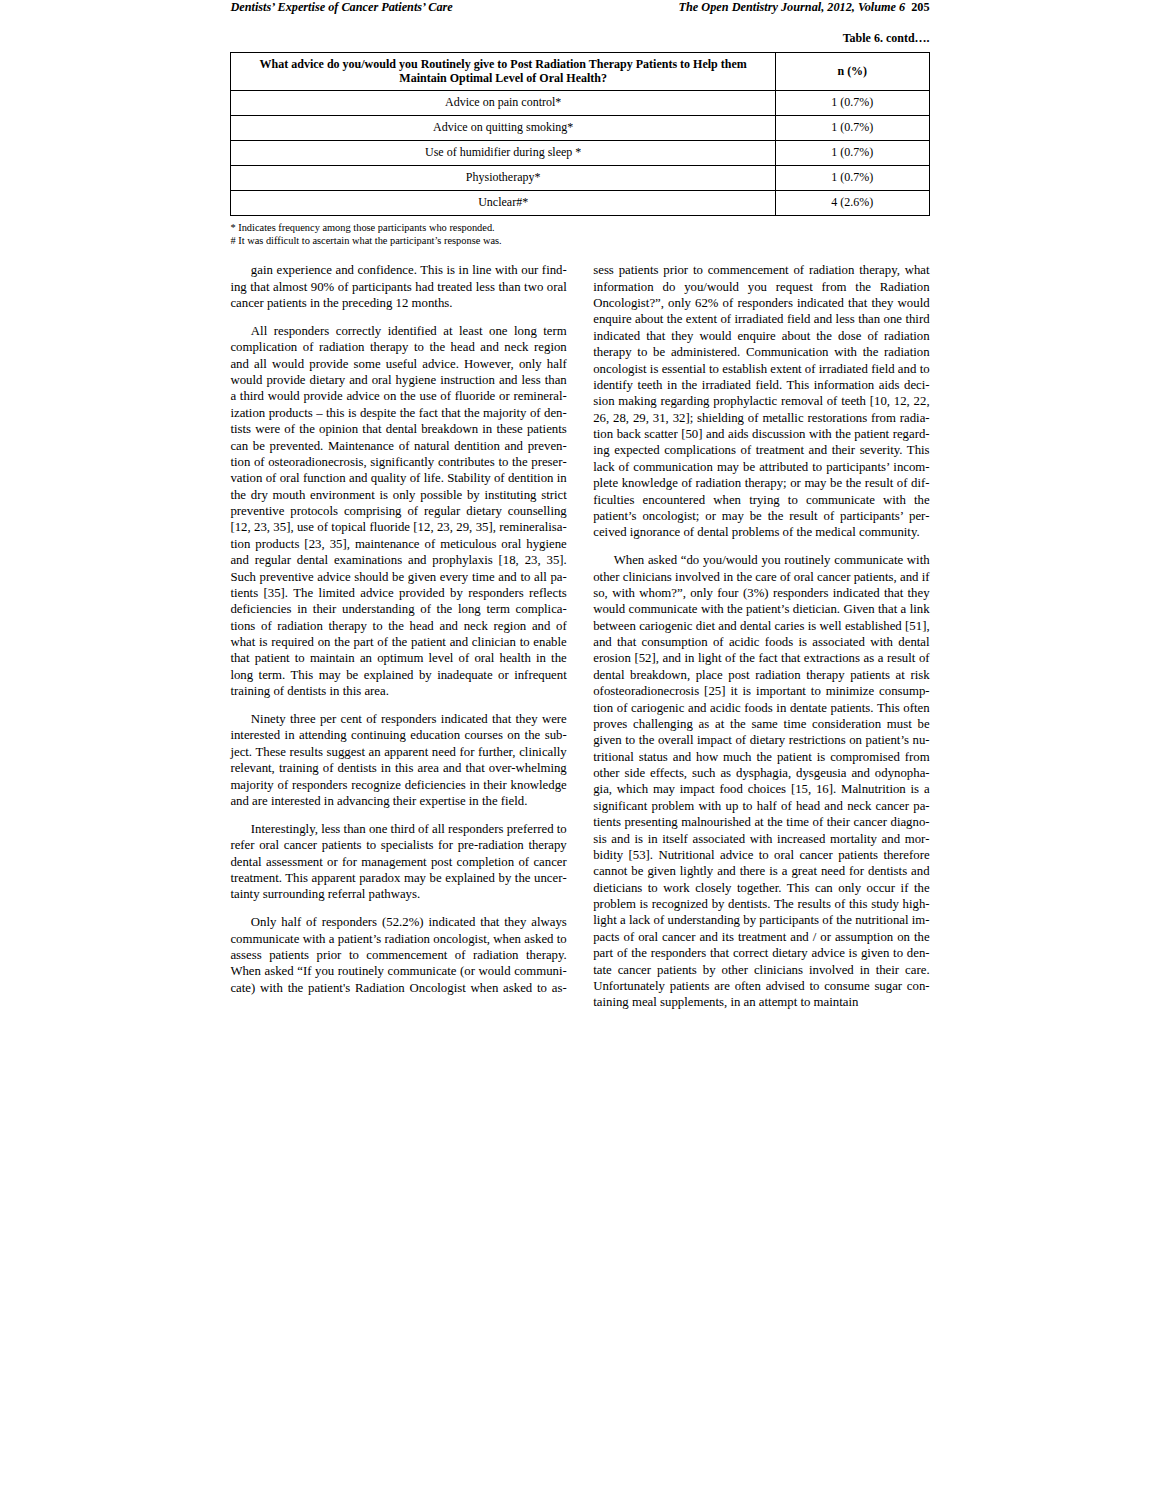Dentists’ Expertise of Cancer Patients’ Care
The Open Dentistry Journal, 2012, Volume 6205
Table 6. contd….
| What advice do you/would you Routinely give to Post Radiation Therapy Patients to Help them Maintain Optimal Level of Oral Health? | n (%) |
| --- | --- |
| Advice on pain control* | 1 (0.7%) |
| Advice on quitting smoking* | 1 (0.7%) |
| Use of humidifier during sleep * | 1 (0.7%) |
| Physiotherapy* | 1 (0.7%) |
| Unclear#* | 4 (2.6%) |
* Indicates frequency among those participants who responded.
# It was difficult to ascertain what the participant’s response was.
gain experience and confidence. This is in line with our finding that almost 90% of participants had treated less than two oral cancer patients in the preceding 12 months.
All responders correctly identified at least one long term complication of radiation therapy to the head and neck region and all would provide some useful advice. However, only half would provide dietary and oral hygiene instruction and less than a third would provide advice on the use of fluoride or remineralization products – this is despite the fact that the majority of dentists were of the opinion that dental breakdown in these patients can be prevented. Maintenance of natural dentition and prevention of osteoradionecrosis, significantly contributes to the preservation of oral function and quality of life. Stability of dentition in the dry mouth environment is only possible by instituting strict preventive protocols comprising of regular dietary counselling [12, 23, 35], use of topical fluoride [12, 23, 29, 35], remineralisation products [23, 35], maintenance of meticulous oral hygiene and regular dental examinations and prophylaxis [18, 23, 35]. Such preventive advice should be given every time and to all patients [35]. The limited advice provided by responders reflects deficiencies in their understanding of the long term complications of radiation therapy to the head and neck region and of what is required on the part of the patient and clinician to enable that patient to maintain an optimum level of oral health in the long term. This may be explained by inadequate or infrequent training of dentists in this area.
Ninety three per cent of responders indicated that they were interested in attending continuing education courses on the subject. These results suggest an apparent need for further, clinically relevant, training of dentists in this area and that over-whelming majority of responders recognize deficiencies in their knowledge and are interested in advancing their expertise in the field.
Interestingly, less than one third of all responders preferred to refer oral cancer patients to specialists for pre-radiation therapy dental assessment or for management post completion of cancer treatment. This apparent paradox may be explained by the uncertainty surrounding referral pathways.
Only half of responders (52.2%) indicated that they always communicate with a patient’s radiation oncologist, when asked to assess patients prior to commencement of radiation therapy. When asked “If you routinely communicate (or would communicate) with the patient's Radiation Oncologist when asked to assess patients prior to commencement of radiation therapy, what information do you/would you request from the Radiation Oncologist?”, only 62% of responders indicated that they would enquire about the extent of irradiated field and less than one third indicated that they would enquire about the dose of radiation therapy to be administered. Communication with the radiation oncologist is essential to establish extent of irradiated field and to identify teeth in the irradiated field. This information aids decision making regarding prophylactic removal of teeth [10, 12, 22, 26, 28, 29, 31, 32]; shielding of metallic restorations from radiation back scatter [50] and aids discussion with the patient regarding expected complications of treatment and their severity. This lack of communication may be attributed to participants’ incomplete knowledge of radiation therapy; or may be the result of difficulties encountered when trying to communicate with the patient’s oncologist; or may be the result of participants’ perceived ignorance of dental problems of the medical community.
When asked “do you/would you routinely communicate with other clinicians involved in the care of oral cancer patients, and if so, with whom?”, only four (3%) responders indicated that they would communicate with the patient’s dietician. Given that a link between cariogenic diet and dental caries is well established [51], and that consumption of acidic foods is associated with dental erosion [52], and in light of the fact that extractions as a result of dental breakdown, place post radiation therapy patients at risk ofosteoradionecrosis [25] it is important to minimize consumption of cariogenic and acidic foods in dentate patients. This often proves challenging as at the same time consideration must be given to the overall impact of dietary restrictions on patient’s nutritional status and how much the patient is compromised from other side effects, such as dysphagia, dysgeusia and odynophagia, which may impact food choices [15, 16]. Malnutrition is a significant problem with up to half of head and neck cancer patients presenting malnourished at the time of their cancer diagnosis and is in itself associated with increased mortality and morbidity [53]. Nutritional advice to oral cancer patients therefore cannot be given lightly and there is a great need for dentists and dieticians to work closely together. This can only occur if the problem is recognized by dentists. The results of this study highlight a lack of understanding by participants of the nutritional impacts of oral cancer and its treatment and / or assumption on the part of the responders that correct dietary advice is given to dentate cancer patients by other clinicians involved in their care. Unfortunately patients are often advised to consume sugar containing meal supplements, in an attempt to maintain